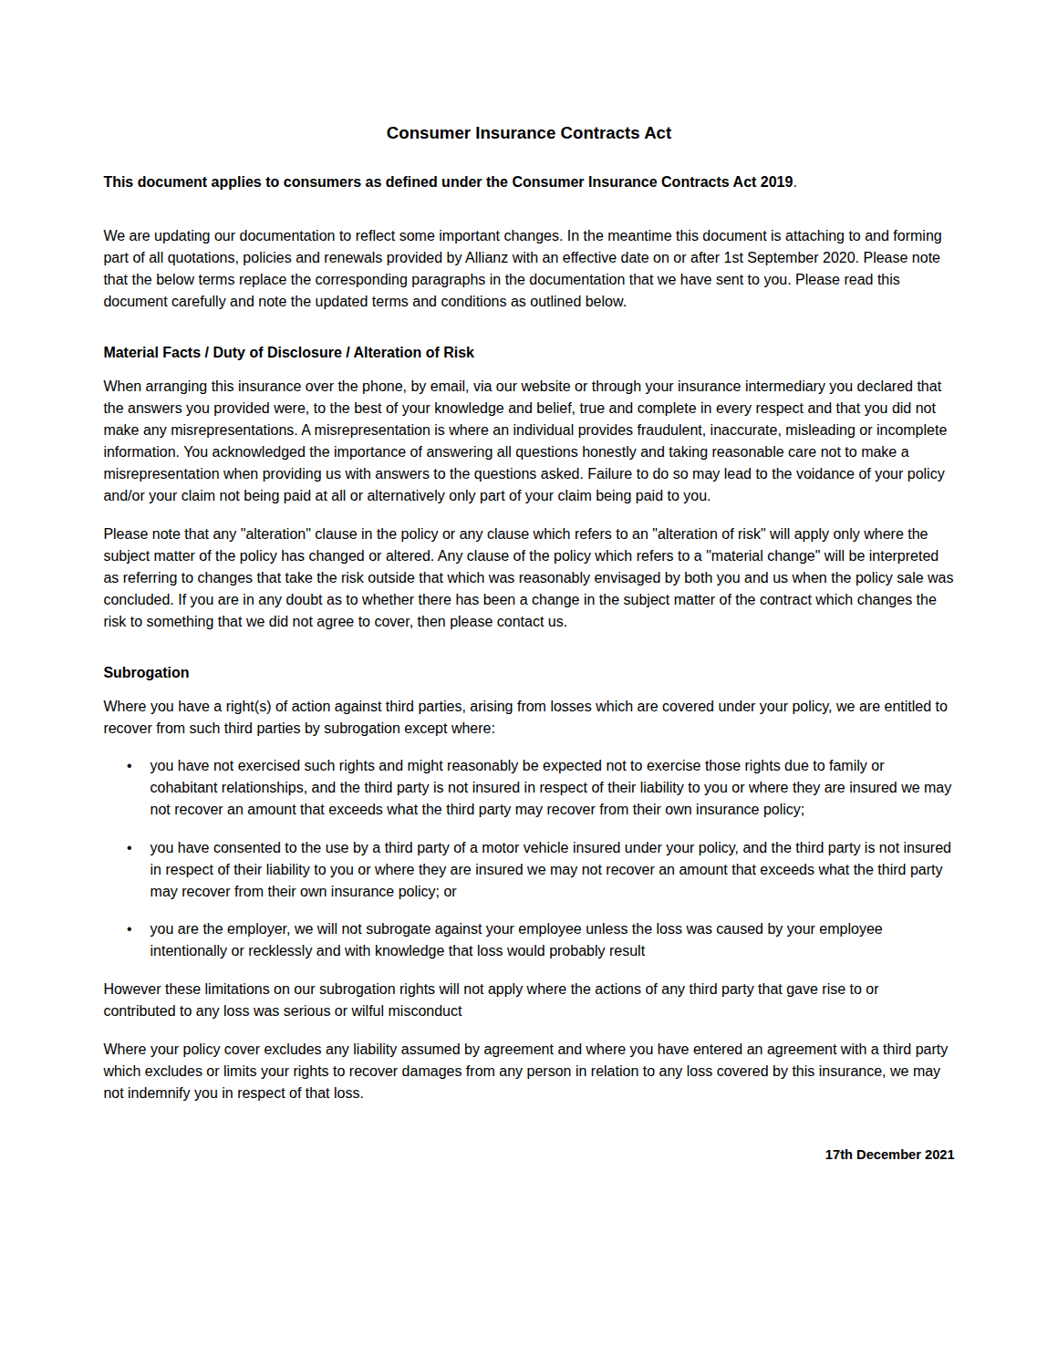Consumer Insurance Contracts Act
This document applies to consumers as defined under the Consumer Insurance Contracts Act 2019.
We are updating our documentation to reflect some important changes. In the meantime this document is attaching to and forming part of all quotations, policies and renewals provided by Allianz with an effective date on or after 1st September 2020. Please note that the below terms replace the corresponding paragraphs in the documentation that we have sent to you. Please read this document carefully and note the updated terms and conditions as outlined below.
Material Facts / Duty of Disclosure / Alteration of Risk
When arranging this insurance over the phone, by email, via our website or through your insurance intermediary you declared that the answers you provided were, to the best of your knowledge and belief, true and complete in every respect and that you did not make any misrepresentations. A misrepresentation is where an individual provides fraudulent, inaccurate, misleading or incomplete information. You acknowledged the importance of answering all questions honestly and taking reasonable care not to make a misrepresentation when providing us with answers to the questions asked. Failure to do so may lead to the voidance of your policy and/or your claim not being paid at all or alternatively only part of your claim being paid to you.
Please note that any "alteration" clause in the policy or any clause which refers to an "alteration of risk" will apply only where the subject matter of the policy has changed or altered. Any clause of the policy which refers to a "material change" will be interpreted as referring to changes that take the risk outside that which was reasonably envisaged by both you and us when the policy sale was concluded. If you are in any doubt as to whether there has been a change in the subject matter of the contract which changes the risk to something that we did not agree to cover, then please contact us.
Subrogation
Where you have a right(s) of action against third parties, arising from losses which are covered under your policy, we are entitled to recover from such third parties by subrogation except where:
you have not exercised such rights and might reasonably be expected not to exercise those rights due to family or cohabitant relationships, and the third party is not insured in respect of their liability to you or where they are insured we may not recover an amount that exceeds what the third party may recover from their own insurance policy;
you have consented to the use by a third party of a motor vehicle insured under your policy, and the third party is not insured in respect of their liability to you or where they are insured we may not recover an amount that exceeds what the third party may recover from their own insurance policy; or
you are the employer, we will not subrogate against your employee unless the loss was caused by your employee intentionally or recklessly and with knowledge that loss would probably result
However these limitations on our subrogation rights will not apply where the actions of any third party that gave rise to or contributed to any loss was serious or wilful misconduct
Where your policy cover excludes any liability assumed by agreement and where you have entered an agreement with a third party which excludes or limits your rights to recover damages from any person in relation to any loss covered by this insurance, we may not indemnify you in respect of that loss.
17th December 2021